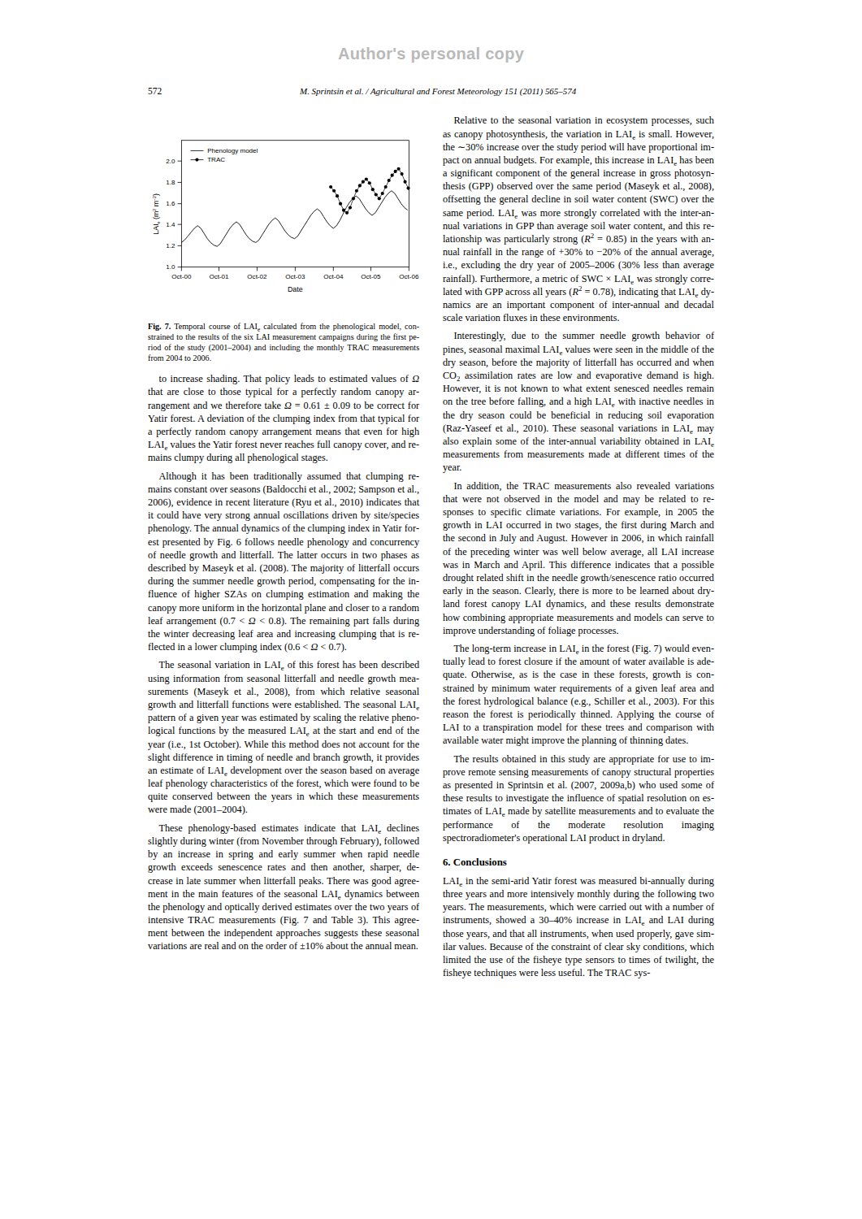Author's personal copy
572
M. Sprintsin et al. / Agricultural and Forest Meteorology 151 (2011) 565–574
1.0 1.2 1.4 1.6 1.8 2.0 Oct-00 Oct-01 Oct-02 Oct-03 Oct-04 Oct-05 Oct-06 Date LAIe (m2 m−2) Phenology model TRAC
Fig. 7. Temporal course of LAIe calculated from the phenological model, constrained to the results of the six LAI measurement campaigns during the first period of the study (2001–2004) and including the monthly TRAC measurements from 2004 to 2006.
to increase shading. That policy leads to estimated values of Ω that are close to those typical for a perfectly random canopy arrangement and we therefore take Ω = 0.61 ± 0.09 to be correct for Yatir forest. A deviation of the clumping index from that typical for a perfectly random canopy arrangement means that even for high LAIe values the Yatir forest never reaches full canopy cover, and remains clumpy during all phenological stages.
Although it has been traditionally assumed that clumping remains constant over seasons (Baldocchi et al., 2002; Sampson et al., 2006), evidence in recent literature (Ryu et al., 2010) indicates that it could have very strong annual oscillations driven by site/species phenology. The annual dynamics of the clumping index in Yatir forest presented by Fig. 6 follows needle phenology and concurrency of needle growth and litterfall. The latter occurs in two phases as described by Maseyk et al. (2008). The majority of litterfall occurs during the summer needle growth period, compensating for the influence of higher SZAs on clumping estimation and making the canopy more uniform in the horizontal plane and closer to a random leaf arrangement (0.7 < Ω < 0.8). The remaining part falls during the winter decreasing leaf area and increasing clumping that is reflected in a lower clumping index (0.6 < Ω < 0.7).
The seasonal variation in LAIe of this forest has been described using information from seasonal litterfall and needle growth measurements (Maseyk et al., 2008), from which relative seasonal growth and litterfall functions were established. The seasonal LAIe pattern of a given year was estimated by scaling the relative phenological functions by the measured LAIe at the start and end of the year (i.e., 1st October). While this method does not account for the slight difference in timing of needle and branch growth, it provides an estimate of LAIe development over the season based on average leaf phenology characteristics of the forest, which were found to be quite conserved between the years in which these measurements were made (2001–2004).
These phenology-based estimates indicate that LAIe declines slightly during winter (from November through February), followed by an increase in spring and early summer when rapid needle growth exceeds senescence rates and then another, sharper, decrease in late summer when litterfall peaks. There was good agreement in the main features of the seasonal LAIe dynamics between the phenology and optically derived estimates over the two years of intensive TRAC measurements (Fig. 7 and Table 3). This agreement between the independent approaches suggests these seasonal variations are real and on the order of ±10% about the annual mean.
Relative to the seasonal variation in ecosystem processes, such as canopy photosynthesis, the variation in LAIe is small. However, the ∼30% increase over the study period will have proportional impact on annual budgets. For example, this increase in LAIe has been a significant component of the general increase in gross photosynthesis (GPP) observed over the same period (Maseyk et al., 2008), offsetting the general decline in soil water content (SWC) over the same period. LAIe was more strongly correlated with the inter-annual variations in GPP than average soil water content, and this relationship was particularly strong (R2 = 0.85) in the years with annual rainfall in the range of +30% to −20% of the annual average, i.e., excluding the dry year of 2005–2006 (30% less than average rainfall). Furthermore, a metric of SWC × LAIe was strongly correlated with GPP across all years (R2 = 0.78), indicating that LAIe dynamics are an important component of inter-annual and decadal scale variation fluxes in these environments.
Interestingly, due to the summer needle growth behavior of pines, seasonal maximal LAIe values were seen in the middle of the dry season, before the majority of litterfall has occurred and when CO2 assimilation rates are low and evaporative demand is high. However, it is not known to what extent senesced needles remain on the tree before falling, and a high LAIe with inactive needles in the dry season could be beneficial in reducing soil evaporation (Raz-Yaseef et al., 2010). These seasonal variations in LAIe may also explain some of the inter-annual variability obtained in LAIe measurements from measurements made at different times of the year.
In addition, the TRAC measurements also revealed variations that were not observed in the model and may be related to responses to specific climate variations. For example, in 2005 the growth in LAI occurred in two stages, the first during March and the second in July and August. However in 2006, in which rainfall of the preceding winter was well below average, all LAI increase was in March and April. This difference indicates that a possible drought related shift in the needle growth/senescence ratio occurred early in the season. Clearly, there is more to be learned about dryland forest canopy LAI dynamics, and these results demonstrate how combining appropriate measurements and models can serve to improve understanding of foliage processes.
The long-term increase in LAIe in the forest (Fig. 7) would eventually lead to forest closure if the amount of water available is adequate. Otherwise, as is the case in these forests, growth is constrained by minimum water requirements of a given leaf area and the forest hydrological balance (e.g., Schiller et al., 2003). For this reason the forest is periodically thinned. Applying the course of LAI to a transpiration model for these trees and comparison with available water might improve the planning of thinning dates.
The results obtained in this study are appropriate for use to improve remote sensing measurements of canopy structural properties as presented in Sprintsin et al. (2007, 2009a,b) who used some of these results to investigate the influence of spatial resolution on estimates of LAIe made by satellite measurements and to evaluate the performance of the moderate resolution imaging spectroradiometer's operational LAI product in dryland.
6. Conclusions
LAIe in the semi-arid Yatir forest was measured bi-annually during three years and more intensively monthly during the following two years. The measurements, which were carried out with a number of instruments, showed a 30–40% increase in LAIe and LAI during those years, and that all instruments, when used properly, gave similar values. Because of the constraint of clear sky conditions, which limited the use of the fisheye type sensors to times of twilight, the fisheye techniques were less useful. The TRAC sys-